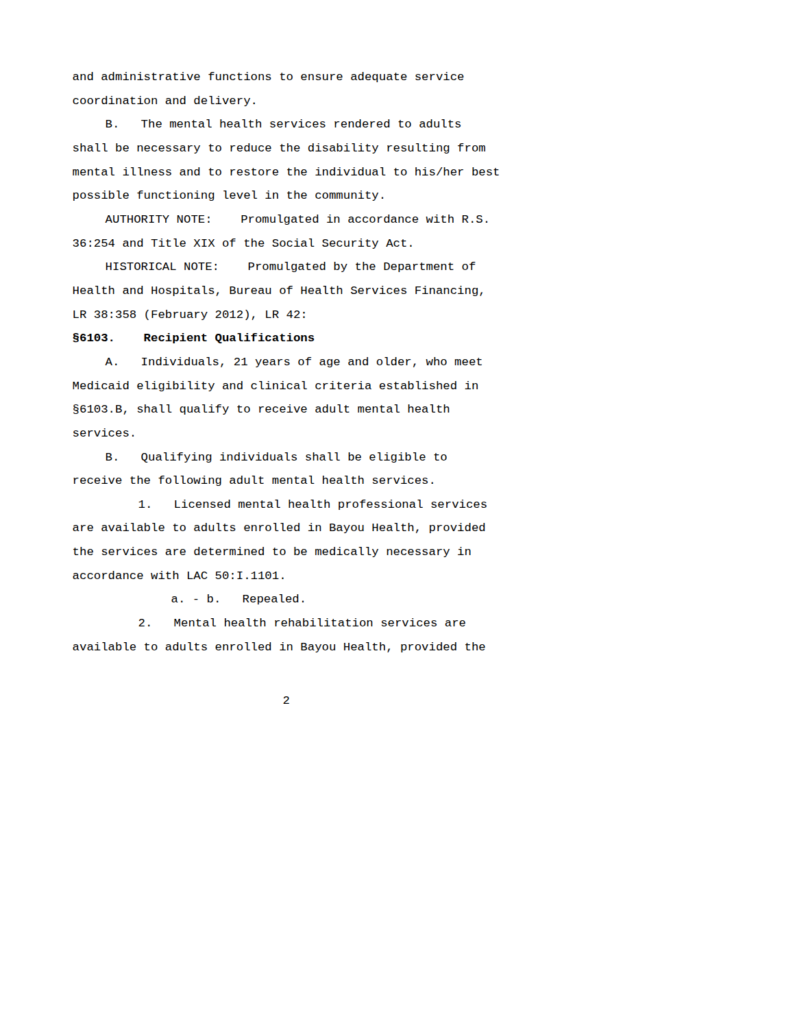and administrative functions to ensure adequate service coordination and delivery.
B. The mental health services rendered to adults shall be necessary to reduce the disability resulting from mental illness and to restore the individual to his/her best possible functioning level in the community.
AUTHORITY NOTE: Promulgated in accordance with R.S. 36:254 and Title XIX of the Social Security Act.
HISTORICAL NOTE: Promulgated by the Department of Health and Hospitals, Bureau of Health Services Financing, LR 38:358 (February 2012), LR 42:
§6103. Recipient Qualifications
A. Individuals, 21 years of age and older, who meet Medicaid eligibility and clinical criteria established in §6103.B, shall qualify to receive adult mental health services.
B. Qualifying individuals shall be eligible to receive the following adult mental health services.
1. Licensed mental health professional services are available to adults enrolled in Bayou Health, provided the services are determined to be medically necessary in accordance with LAC 50:I.1101.
a. - b. Repealed.
2. Mental health rehabilitation services are available to adults enrolled in Bayou Health, provided the
2